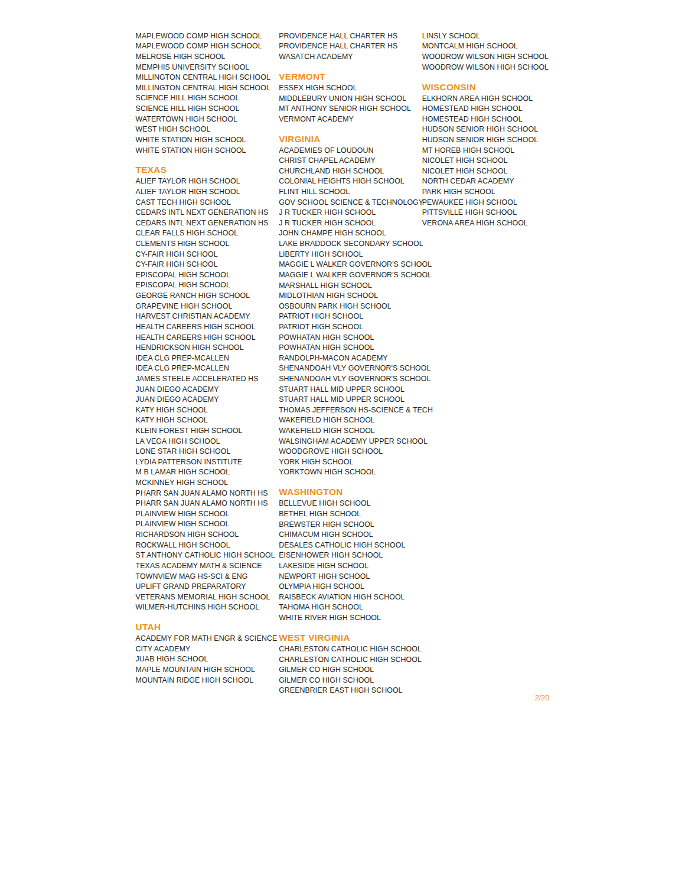MAPLEWOOD COMP HIGH SCHOOL
MAPLEWOOD COMP HIGH SCHOOL
MELROSE HIGH SCHOOL
MEMPHIS UNIVERSITY SCHOOL
MILLINGTON CENTRAL HIGH SCHOOL
MILLINGTON CENTRAL HIGH SCHOOL
SCIENCE HILL HIGH SCHOOL
SCIENCE HILL HIGH SCHOOL
WATERTOWN HIGH SCHOOL
WEST HIGH SCHOOL
WHITE STATION HIGH SCHOOL
WHITE STATION HIGH SCHOOL
Texas
ALIEF TAYLOR HIGH SCHOOL
ALIEF TAYLOR HIGH SCHOOL
CAST TECH HIGH SCHOOL
CEDARS INTL NEXT GENERATION HS
CEDARS INTL NEXT GENERATION HS
CLEAR FALLS HIGH SCHOOL
CLEMENTS HIGH SCHOOL
CY-FAIR HIGH SCHOOL
CY-FAIR HIGH SCHOOL
EPISCOPAL HIGH SCHOOL
EPISCOPAL HIGH SCHOOL
GEORGE RANCH HIGH SCHOOL
GRAPEVINE HIGH SCHOOL
HARVEST CHRISTIAN ACADEMY
HEALTH CAREERS HIGH SCHOOL
HEALTH CAREERS HIGH SCHOOL
HENDRICKSON HIGH SCHOOL
IDEA CLG PREP-MCALLEN
IDEA CLG PREP-MCALLEN
JAMES STEELE ACCELERATED HS
JUAN DIEGO ACADEMY
JUAN DIEGO ACADEMY
KATY HIGH SCHOOL
KATY HIGH SCHOOL
KLEIN FOREST HIGH SCHOOL
LA VEGA HIGH SCHOOL
LONE STAR HIGH SCHOOL
LYDIA PATTERSON INSTITUTE
M B LAMAR HIGH SCHOOL
MCKINNEY HIGH SCHOOL
PHARR SAN JUAN ALAMO NORTH HS
PHARR SAN JUAN ALAMO NORTH HS
PLAINVIEW HIGH SCHOOL
PLAINVIEW HIGH SCHOOL
RICHARDSON HIGH SCHOOL
ROCKWALL HIGH SCHOOL
ST ANTHONY CATHOLIC HIGH SCHOOL
TEXAS ACADEMY MATH & SCIENCE
TOWNVIEW MAG HS-SCI & ENG
UPLIFT GRAND PREPARATORY
VETERANS MEMORIAL HIGH SCHOOL
WILMER-HUTCHINS HIGH SCHOOL
Utah
ACADEMY FOR MATH ENGR & SCIENCE
CITY ACADEMY
JUAB HIGH SCHOOL
MAPLE MOUNTAIN HIGH SCHOOL
MOUNTAIN RIDGE HIGH SCHOOL
PROVIDENCE HALL CHARTER HS
PROVIDENCE HALL CHARTER HS
WASATCH ACADEMY
Vermont
ESSEX HIGH SCHOOL
MIDDLEBURY UNION HIGH SCHOOL
MT ANTHONY SENIOR HIGH SCHOOL
VERMONT ACADEMY
Virginia
ACADEMIES OF LOUDOUN
CHRIST CHAPEL ACADEMY
CHURCHLAND HIGH SCHOOL
COLONIAL HEIGHTS HIGH SCHOOL
FLINT HILL SCHOOL
GOV SCHOOL SCIENCE & TECHNOLOGY
J R TUCKER HIGH SCHOOL
J R TUCKER HIGH SCHOOL
JOHN CHAMPE HIGH SCHOOL
LAKE BRADDOCK SECONDARY SCHOOL
LIBERTY HIGH SCHOOL
MAGGIE L WALKER GOVERNOR'S SCHOOL
MAGGIE L WALKER GOVERNOR'S SCHOOL
MARSHALL HIGH SCHOOL
MIDLOTHIAN HIGH SCHOOL
OSBOURN PARK HIGH SCHOOL
PATRIOT HIGH SCHOOL
PATRIOT HIGH SCHOOL
POWHATAN HIGH SCHOOL
POWHATAN HIGH SCHOOL
RANDOLPH-MACON ACADEMY
SHENANDOAH VLY GOVERNOR'S SCHOOL
SHENANDOAH VLY GOVERNOR'S SCHOOL
STUART HALL MID UPPER SCHOOL
STUART HALL MID UPPER SCHOOL
THOMAS JEFFERSON HS-SCIENCE & TECH
WAKEFIELD HIGH SCHOOL
WAKEFIELD HIGH SCHOOL
WALSINGHAM ACADEMY UPPER SCHOOL
WOODGROVE HIGH SCHOOL
YORK HIGH SCHOOL
YORKTOWN HIGH SCHOOL
Washington
BELLEVUE HIGH SCHOOL
BETHEL HIGH SCHOOL
BREWSTER HIGH SCHOOL
CHIMACUM HIGH SCHOOL
DESALES CATHOLIC HIGH SCHOOL
EISENHOWER HIGH SCHOOL
LAKESIDE HIGH SCHOOL
NEWPORT HIGH SCHOOL
OLYMPIA HIGH SCHOOL
RAISBECK AVIATION HIGH SCHOOL
TAHOMA HIGH SCHOOL
WHITE RIVER HIGH SCHOOL
West Virginia
CHARLESTON CATHOLIC HIGH SCHOOL
CHARLESTON CATHOLIC HIGH SCHOOL
GILMER CO HIGH SCHOOL
GILMER CO HIGH SCHOOL
GREENBRIER EAST HIGH SCHOOL
LINSLY SCHOOL
MONTCALM HIGH SCHOOL
WOODROW WILSON HIGH SCHOOL
WOODROW WILSON HIGH SCHOOL
Wisconsin
ELKHORN AREA HIGH SCHOOL
HOMESTEAD HIGH SCHOOL
HOMESTEAD HIGH SCHOOL
HUDSON SENIOR HIGH SCHOOL
HUDSON SENIOR HIGH SCHOOL
MT HOREB HIGH SCHOOL
NICOLET HIGH SCHOOL
NICOLET HIGH SCHOOL
NORTH CEDAR ACADEMY
PARK HIGH SCHOOL
PEWAUKEE HIGH SCHOOL
PITTSVILLE HIGH SCHOOL
VERONA AREA HIGH SCHOOL
2/20